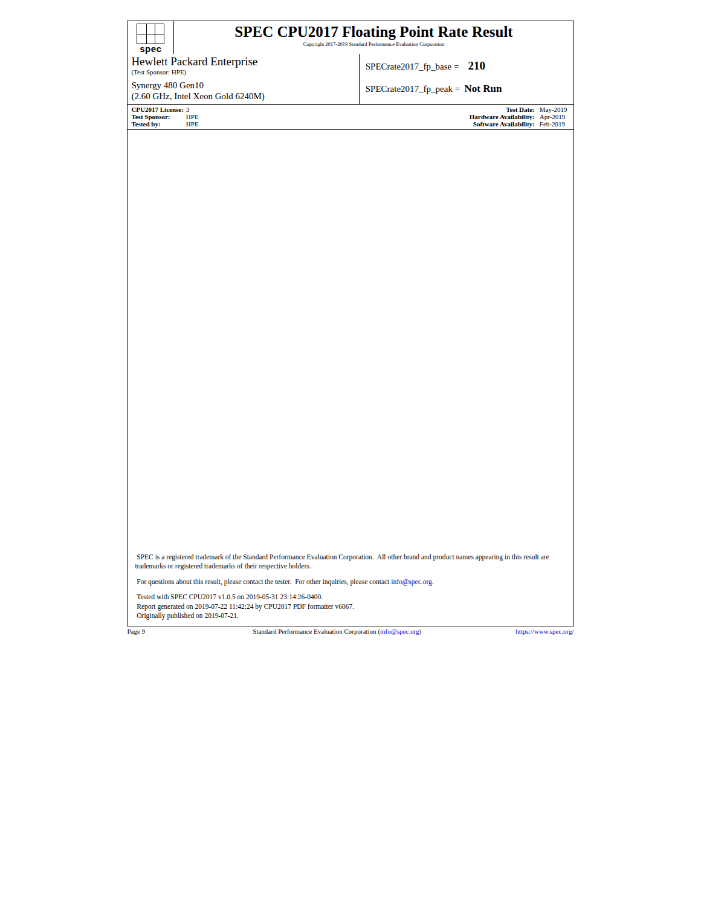spec
SPEC CPU2017 Floating Point Rate Result
Copyright 2017-2019 Standard Performance Evaluation Corporation
Hewlett Packard Enterprise
(Test Sponsor: HPE)
Synergy 480 Gen10
(2.60 GHz, Intel Xeon Gold 6240M)
SPECrate2017_fp_base = 210
SPECrate2017_fp_peak = Not Run
| CPU2017 License: | 3 |
| Test Sponsor: | HPE |
| Tested by: | HPE |
| Test Date: | May-2019 |
| Hardware Availability: | Apr-2019 |
| Software Availability: | Feb-2019 |
SPEC is a registered trademark of the Standard Performance Evaluation Corporation. All other brand and product names appearing in this result are trademarks or registered trademarks of their respective holders.
For questions about this result, please contact the tester. For other inquiries, please contact info@spec.org.
Tested with SPEC CPU2017 v1.0.5 on 2019-05-31 23:14:26-0400.
Report generated on 2019-07-22 11:42:24 by CPU2017 PDF formatter v6067.
Originally published on 2019-07-21.
Page 9
Standard Performance Evaluation Corporation (info@spec.org)
https://www.spec.org/